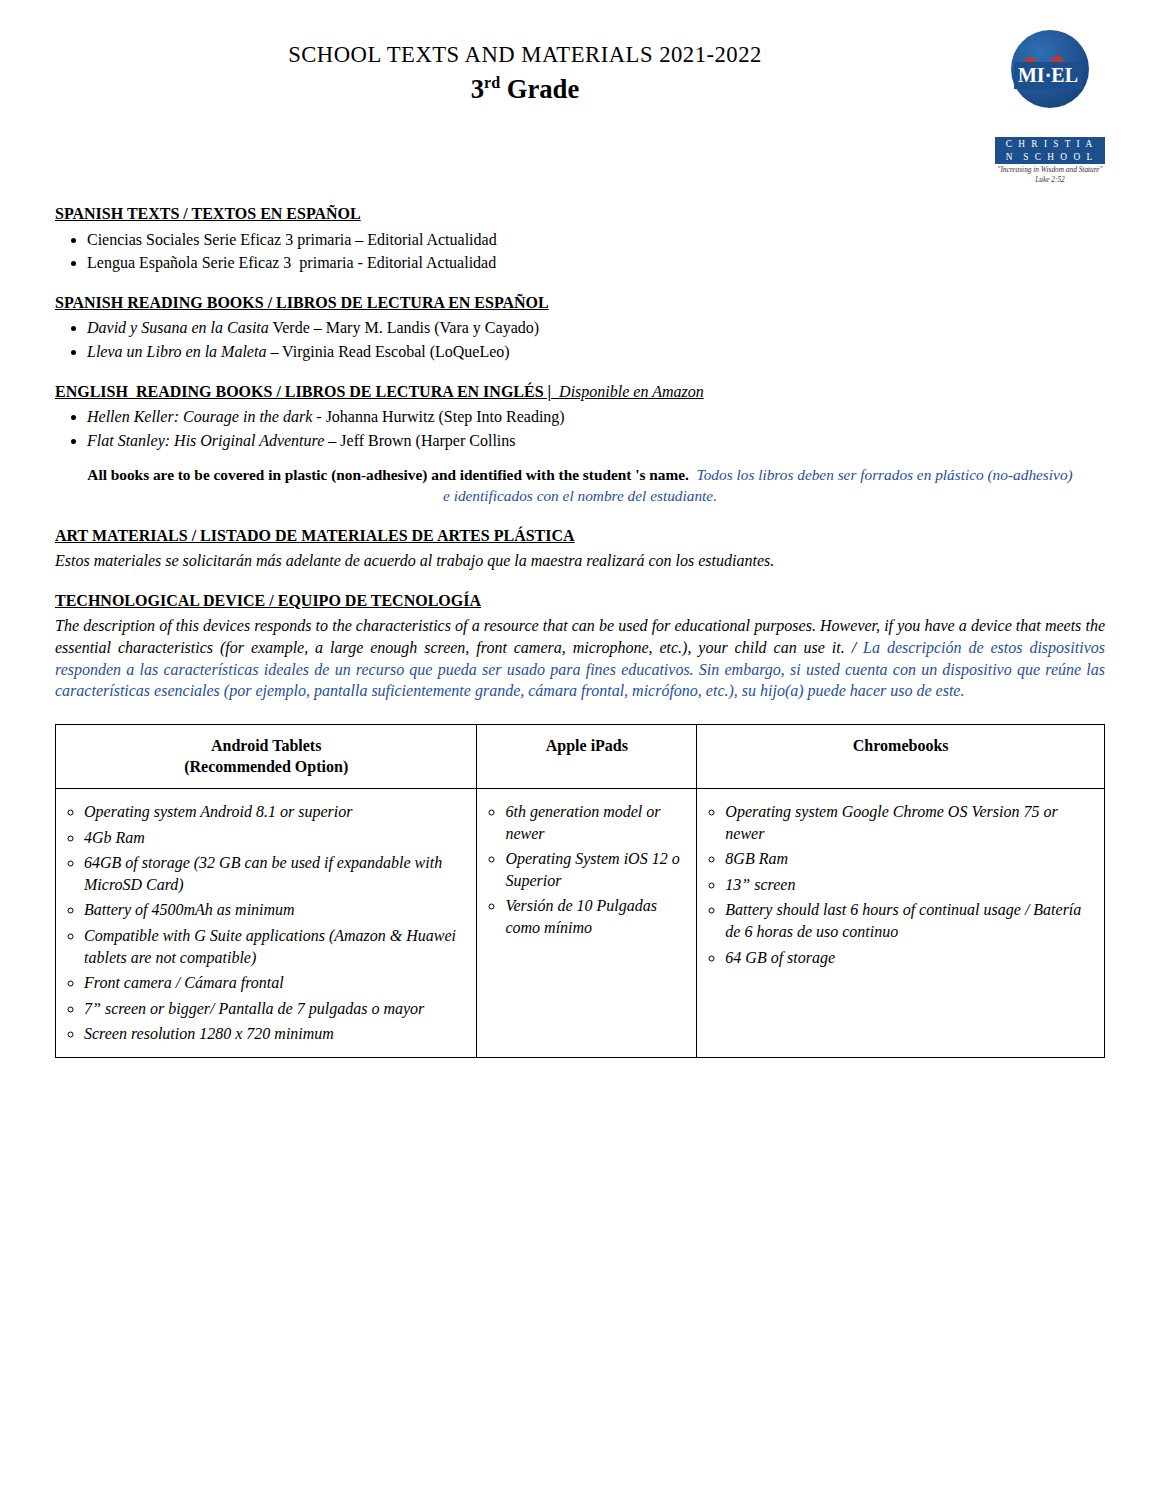MI·EL
C H R I S T I A N S C H O O L
"Increasing in Wisdom and Stature" Luke 2:52
SCHOOL TEXTS AND MATERIALS 2021-2022
3rd Grade
SPANISH TEXTS / TEXTOS EN ESPAÑOL
Ciencias Sociales Serie Eficaz 3 primaria – Editorial Actualidad
Lengua Española Serie Eficaz 3 primaria - Editorial Actualidad
SPANISH READING BOOKS / LIBROS DE LECTURA EN ESPAÑOL
David y Susana en la Casita Verde – Mary M. Landis (Vara y Cayado)
Lleva un Libro en la Maleta – Virginia Read Escobal (LoQueLeo)
ENGLISH READING BOOKS / LIBROS DE LECTURA EN INGLÉS | Disponible en Amazon
Hellen Keller: Courage in the dark - Johanna Hurwitz (Step Into Reading)
Flat Stanley: His Original Adventure – Jeff Brown (Harper Collins
All books are to be covered in plastic (non-adhesive) and identified with the student 's name. Todos los libros deben ser forrados en plástico (no-adhesivo) e identificados con el nombre del estudiante.
ART MATERIALS / LISTADO DE MATERIALES DE ARTES PLÁSTICA
Estos materiales se solicitarán más adelante de acuerdo al trabajo que la maestra realizará con los estudiantes.
TECHNOLOGICAL DEVICE / EQUIPO DE TECNOLOGÍA
The description of this devices responds to the characteristics of a resource that can be used for educational purposes. However, if you have a device that meets the essential characteristics (for example, a large enough screen, front camera, microphone, etc.), your child can use it. / La descripción de estos dispositivos responden a las características ideales de un recurso que pueda ser usado para fines educativos. Sin embargo, si usted cuenta con un dispositivo que reúne las características esenciales (por ejemplo, pantalla suficientemente grande, cámara frontal, micrófono, etc.), su hijo(a) puede hacer uso de este.
| Android Tablets (Recommended Option) | Apple iPads | Chromebooks |
| --- | --- | --- |
| Operating system Android 8.1 or superior 4Gb Ram 64GB of storage (32 GB can be used if expandable with MicroSD Card) Battery of 4500mAh as minimum Compatible with G Suite applications (Amazon & Huawei tablets are not compatible) Front camera / Cámara frontal 7” screen or bigger/ Pantalla de 7 pulgadas o mayor Screen resolution 1280 x 720 minimum | 6th generation model or newer Operating System iOS 12 o Superior Versión de 10 Pulgadas como mínimo | Operating system Google Chrome OS Version 75 or newer 8GB Ram 13” screen Battery should last 6 hours of continual usage / Batería de 6 horas de uso continuo 64 GB of storage |